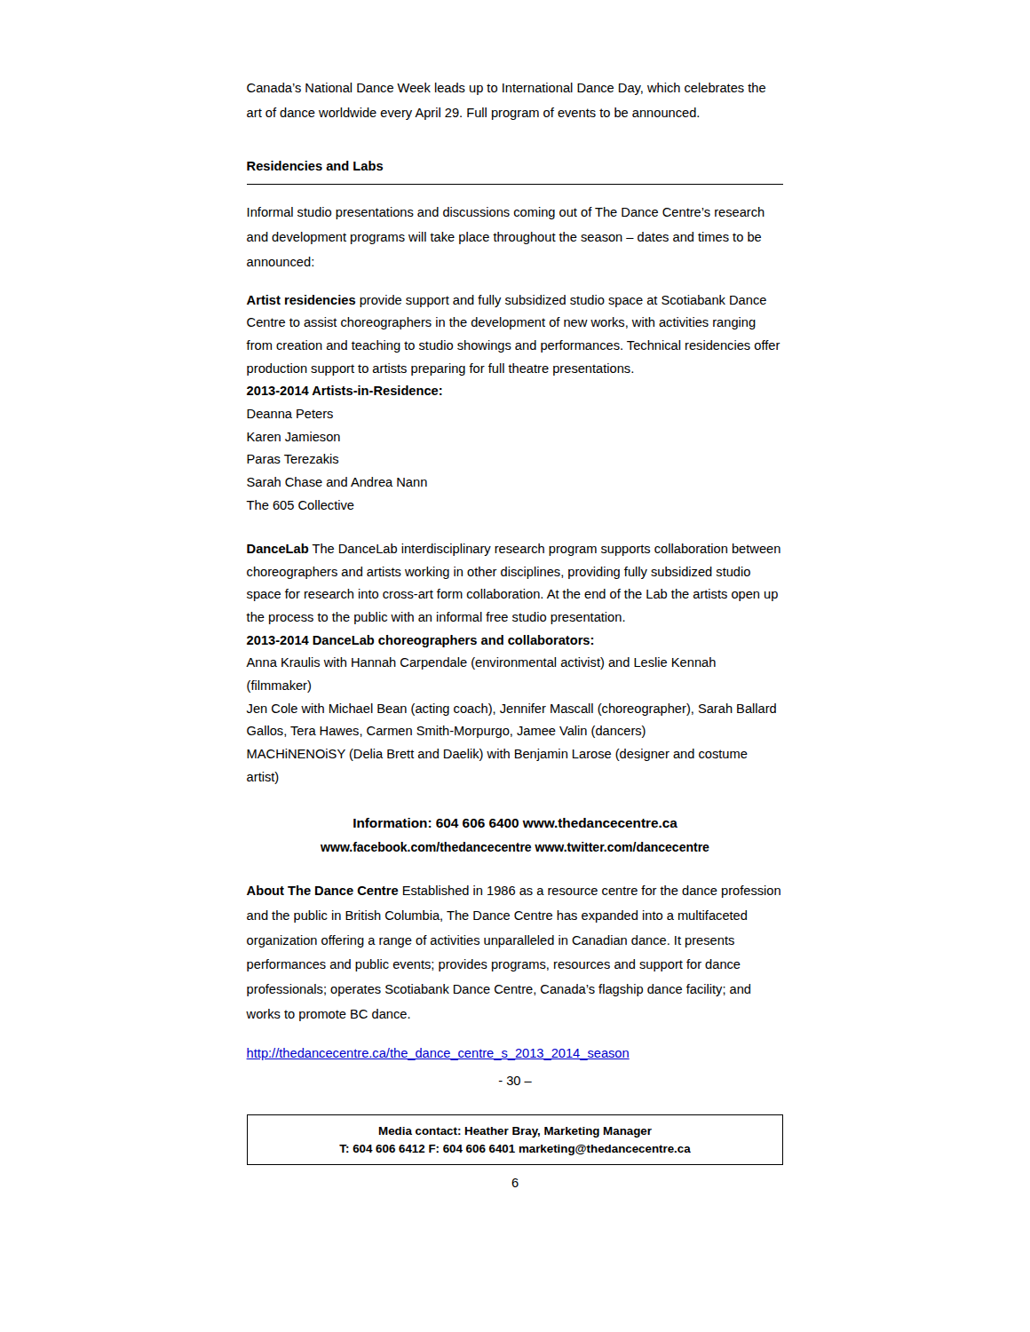Canada’s National Dance Week leads up to International Dance Day, which celebrates the art of dance worldwide every April 29. Full program of events to be announced.
Residencies and Labs
Informal studio presentations and discussions coming out of The Dance Centre’s research and development programs will take place throughout the season – dates and times to be announced:
Artist residencies provide support and fully subsidized studio space at Scotiabank Dance Centre to assist choreographers in the development of new works, with activities ranging from creation and teaching to studio showings and performances. Technical residencies offer production support to artists preparing for full theatre presentations.
2013-2014 Artists-in-Residence:
Deanna Peters
Karen Jamieson
Paras Terezakis
Sarah Chase and Andrea Nann
The 605 Collective
DanceLab The DanceLab interdisciplinary research program supports collaboration between choreographers and artists working in other disciplines, providing fully subsidized studio space for research into cross-art form collaboration. At the end of the Lab the artists open up the process to the public with an informal free studio presentation.
2013-2014 DanceLab choreographers and collaborators:
Anna Kraulis with Hannah Carpendale (environmental activist) and Leslie Kennah (filmmaker)
Jen Cole with Michael Bean (acting coach), Jennifer Mascall (choreographer), Sarah Ballard Gallos, Tera Hawes, Carmen Smith-Morpurgo, Jamee Valin (dancers)
MACHiNENOiSY (Delia Brett and Daelik) with Benjamin Larose (designer and costume artist)
Information: 604 606 6400 www.thedancecentre.ca
www.facebook.com/thedancecentre www.twitter.com/dancecentre
About The Dance Centre Established in 1986 as a resource centre for the dance profession and the public in British Columbia, The Dance Centre has expanded into a multifaceted organization offering a range of activities unparalleled in Canadian dance. It presents performances and public events; provides programs, resources and support for dance professionals; operates Scotiabank Dance Centre, Canada’s flagship dance facility; and works to promote BC dance.
http://thedancecentre.ca/the_dance_centre_s_2013_2014_season
- 30 –
Media contact: Heather Bray, Marketing Manager
T: 604 606 6412 F: 604 606 6401 marketing@thedancecentre.ca
6